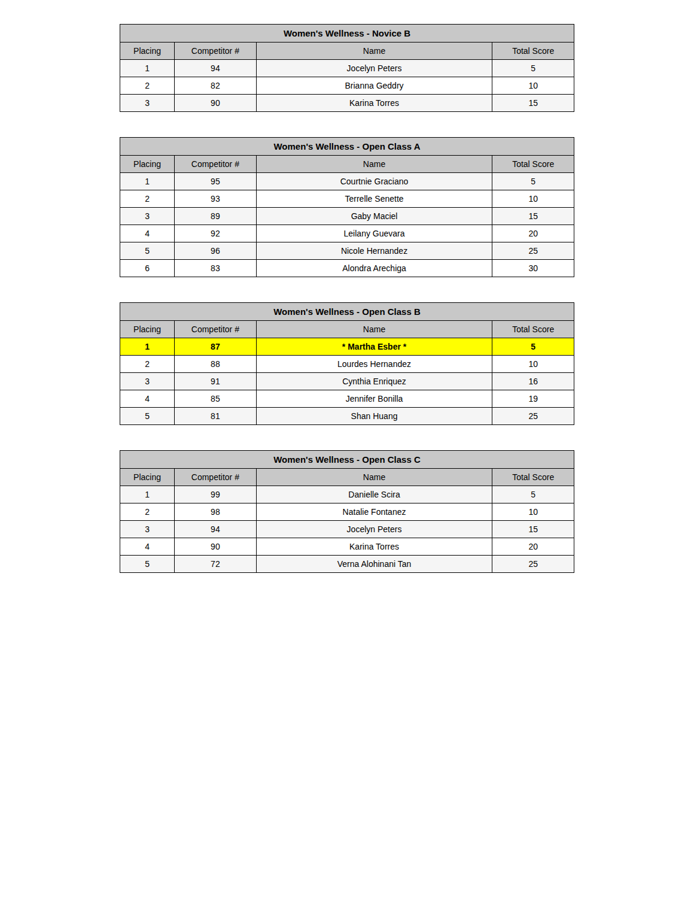Women's Wellness - Novice B
| Placing | Competitor # | Name | Total Score |
| --- | --- | --- | --- |
| 1 | 94 | Jocelyn Peters | 5 |
| 2 | 82 | Brianna Geddry | 10 |
| 3 | 90 | Karina Torres | 15 |
Women's Wellness - Open Class A
| Placing | Competitor # | Name | Total Score |
| --- | --- | --- | --- |
| 1 | 95 | Courtnie Graciano | 5 |
| 2 | 93 | Terrelle Senette | 10 |
| 3 | 89 | Gaby Maciel | 15 |
| 4 | 92 | Leilany Guevara | 20 |
| 5 | 96 | Nicole Hernandez | 25 |
| 6 | 83 | Alondra Arechiga | 30 |
Women's Wellness - Open Class B
| Placing | Competitor # | Name | Total Score |
| --- | --- | --- | --- |
| 1 | 87 | * Martha Esber * | 5 |
| 2 | 88 | Lourdes Hernandez | 10 |
| 3 | 91 | Cynthia Enriquez | 16 |
| 4 | 85 | Jennifer Bonilla | 19 |
| 5 | 81 | Shan Huang | 25 |
Women's Wellness - Open Class C
| Placing | Competitor # | Name | Total Score |
| --- | --- | --- | --- |
| 1 | 99 | Danielle Scira | 5 |
| 2 | 98 | Natalie Fontanez | 10 |
| 3 | 94 | Jocelyn Peters | 15 |
| 4 | 90 | Karina Torres | 20 |
| 5 | 72 | Verna Alohinani Tan | 25 |